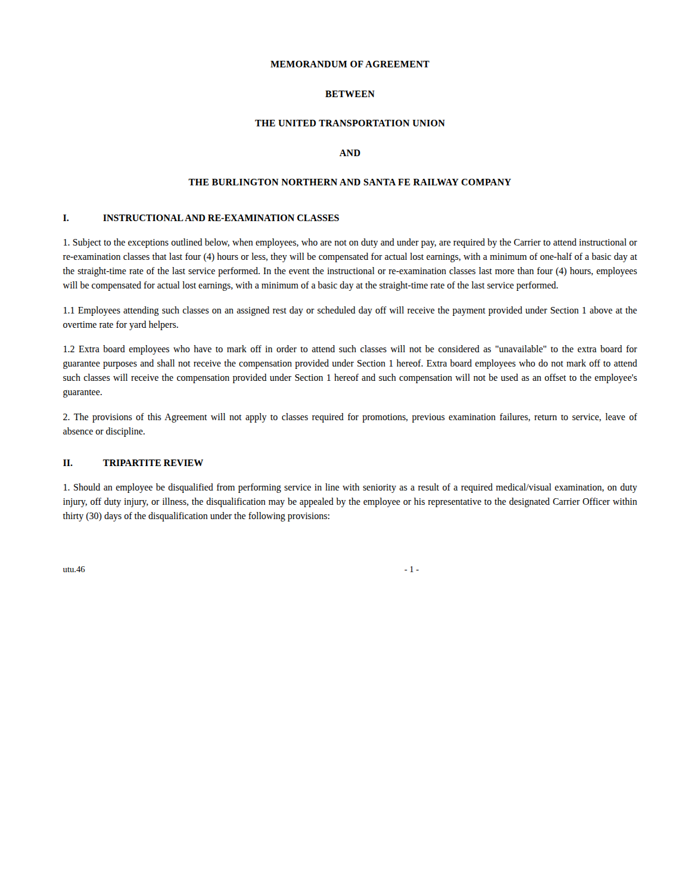MEMORANDUM OF AGREEMENT
BETWEEN
THE UNITED TRANSPORTATION UNION
AND
THE BURLINGTON NORTHERN AND SANTA FE RAILWAY COMPANY
I.
INSTRUCTIONAL AND RE-EXAMINATION CLASSES
1. Subject to the exceptions outlined below, when employees, who are not on duty and under pay, are required by the Carrier to attend instructional or re-examination classes that last four (4) hours or less, they will be compensated for actual lost earnings, with a minimum of one-half of a basic day at the straight-time rate of the last service performed. In the event the instructional or re-examination classes last more than four (4) hours, employees will be compensated for actual lost earnings, with a minimum of a basic day at the straight-time rate of the last service performed.
1.1 Employees attending such classes on an assigned rest day or scheduled day off will receive the payment provided under Section 1 above at the overtime rate for yard helpers.
1.2 Extra board employees who have to mark off in order to attend such classes will not be considered as "unavailable" to the extra board for guarantee purposes and shall not receive the compensation provided under Section 1 hereof. Extra board employees who do not mark off to attend such classes will receive the compensation provided under Section 1 hereof and such compensation will not be used as an offset to the employee's guarantee.
2. The provisions of this Agreement will not apply to classes required for promotions, previous examination failures, return to service, leave of absence or discipline.
II.
TRIPARTITE REVIEW
1. Should an employee be disqualified from performing service in line with seniority as a result of a required medical/visual examination, on duty injury, off duty injury, or illness, the disqualification may be appealed by the employee or his representative to the designated Carrier Officer within thirty (30) days of the disqualification under the following provisions:
utu.46 - 1 -